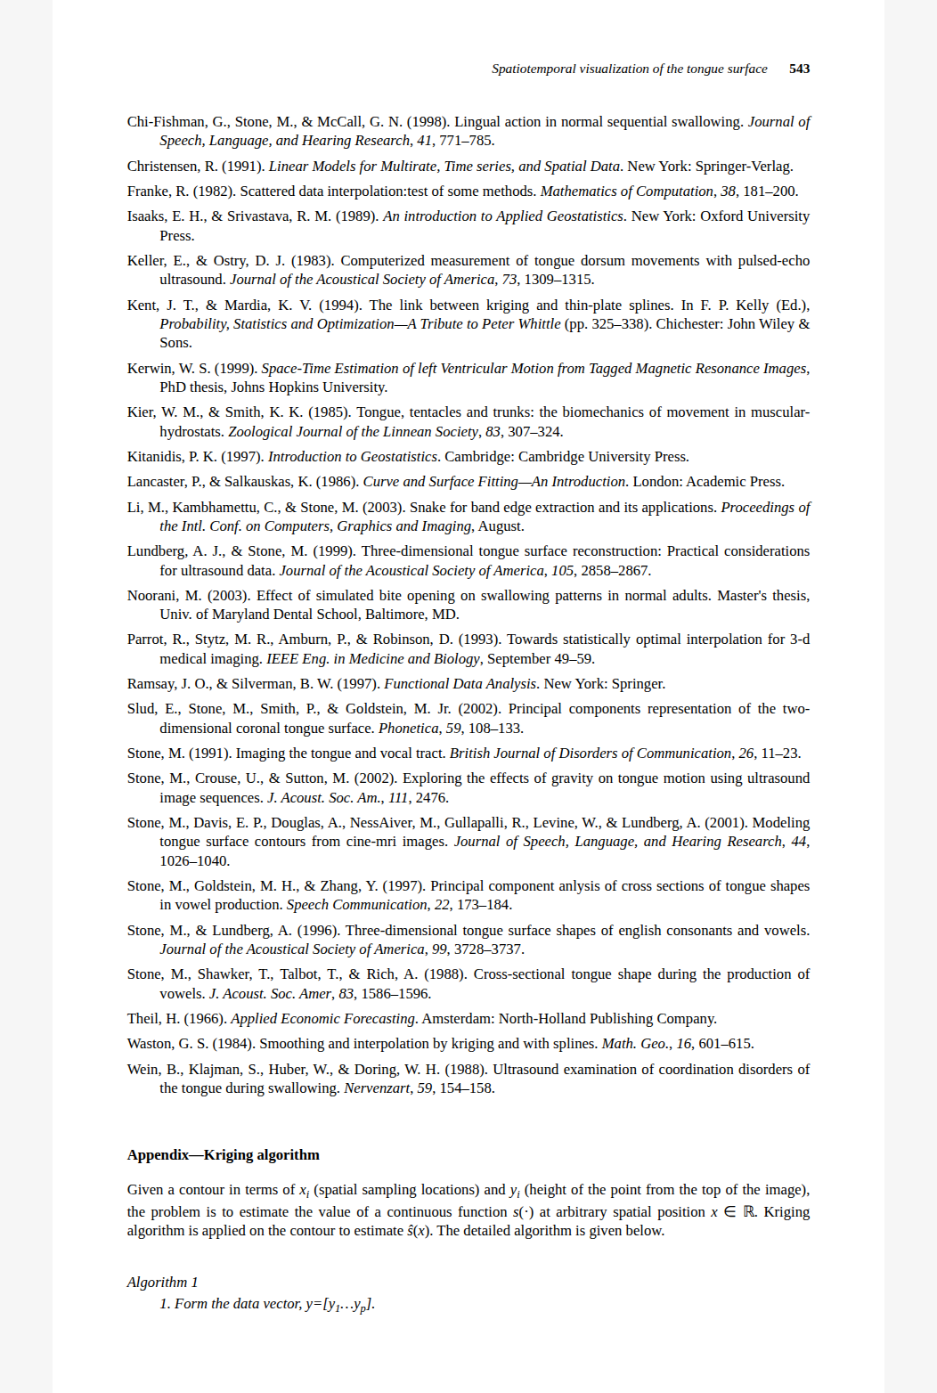Spatiotemporal visualization of the tongue surface 543
Chi-Fishman, G., Stone, M., & McCall, G. N. (1998). Lingual action in normal sequential swallowing. Journal of Speech, Language, and Hearing Research, 41, 771–785.
Christensen, R. (1991). Linear Models for Multirate, Time series, and Spatial Data. New York: Springer-Verlag.
Franke, R. (1982). Scattered data interpolation:test of some methods. Mathematics of Computation, 38, 181–200.
Isaaks, E. H., & Srivastava, R. M. (1989). An introduction to Applied Geostatistics. New York: Oxford University Press.
Keller, E., & Ostry, D. J. (1983). Computerized measurement of tongue dorsum movements with pulsed-echo ultrasound. Journal of the Acoustical Society of America, 73, 1309–1315.
Kent, J. T., & Mardia, K. V. (1994). The link between kriging and thin-plate splines. In F. P. Kelly (Ed.), Probability, Statistics and Optimization—A Tribute to Peter Whittle (pp. 325–338). Chichester: John Wiley & Sons.
Kerwin, W. S. (1999). Space-Time Estimation of left Ventricular Motion from Tagged Magnetic Resonance Images, PhD thesis, Johns Hopkins University.
Kier, W. M., & Smith, K. K. (1985). Tongue, tentacles and trunks: the biomechanics of movement in muscular-hydrostats. Zoological Journal of the Linnean Society, 83, 307–324.
Kitanidis, P. K. (1997). Introduction to Geostatistics. Cambridge: Cambridge University Press.
Lancaster, P., & Salkauskas, K. (1986). Curve and Surface Fitting—An Introduction. London: Academic Press.
Li, M., Kambhamettu, C., & Stone, M. (2003). Snake for band edge extraction and its applications. Proceedings of the Intl. Conf. on Computers, Graphics and Imaging, August.
Lundberg, A. J., & Stone, M. (1999). Three-dimensional tongue surface reconstruction: Practical considerations for ultrasound data. Journal of the Acoustical Society of America, 105, 2858–2867.
Noorani, M. (2003). Effect of simulated bite opening on swallowing patterns in normal adults. Master's thesis, Univ. of Maryland Dental School, Baltimore, MD.
Parrot, R., Stytz, M. R., Amburn, P., & Robinson, D. (1993). Towards statistically optimal interpolation for 3-d medical imaging. IEEE Eng. in Medicine and Biology, September 49–59.
Ramsay, J. O., & Silverman, B. W. (1997). Functional Data Analysis. New York: Springer.
Slud, E., Stone, M., Smith, P., & Goldstein, M. Jr. (2002). Principal components representation of the two-dimensional coronal tongue surface. Phonetica, 59, 108–133.
Stone, M. (1991). Imaging the tongue and vocal tract. British Journal of Disorders of Communication, 26, 11–23.
Stone, M., Crouse, U., & Sutton, M. (2002). Exploring the effects of gravity on tongue motion using ultrasound image sequences. J. Acoust. Soc. Am., 111, 2476.
Stone, M., Davis, E. P., Douglas, A., NessAiver, M., Gullapalli, R., Levine, W., & Lundberg, A. (2001). Modeling tongue surface contours from cine-mri images. Journal of Speech, Language, and Hearing Research, 44, 1026–1040.
Stone, M., Goldstein, M. H., & Zhang, Y. (1997). Principal component anlysis of cross sections of tongue shapes in vowel production. Speech Communication, 22, 173–184.
Stone, M., & Lundberg, A. (1996). Three-dimensional tongue surface shapes of english consonants and vowels. Journal of the Acoustical Society of America, 99, 3728–3737.
Stone, M., Shawker, T., Talbot, T., & Rich, A. (1988). Cross-sectional tongue shape during the production of vowels. J. Acoust. Soc. Amer, 83, 1586–1596.
Theil, H. (1966). Applied Economic Forecasting. Amsterdam: North-Holland Publishing Company.
Waston, G. S. (1984). Smoothing and interpolation by kriging and with splines. Math. Geo., 16, 601–615.
Wein, B., Klajman, S., Huber, W., & Doring, W. H. (1988). Ultrasound examination of coordination disorders of the tongue during swallowing. Nervenzart, 59, 154–158.
Appendix—Kriging algorithm
Given a contour in terms of xi (spatial sampling locations) and yi (height of the point from the top of the image), the problem is to estimate the value of a continuous function s(·) at arbitrary spatial position x ∈ ℝ. Kriging algorithm is applied on the contour to estimate ŝ(x). The detailed algorithm is given below.
Algorithm 1
Form the data vector, y=[y1…yp].